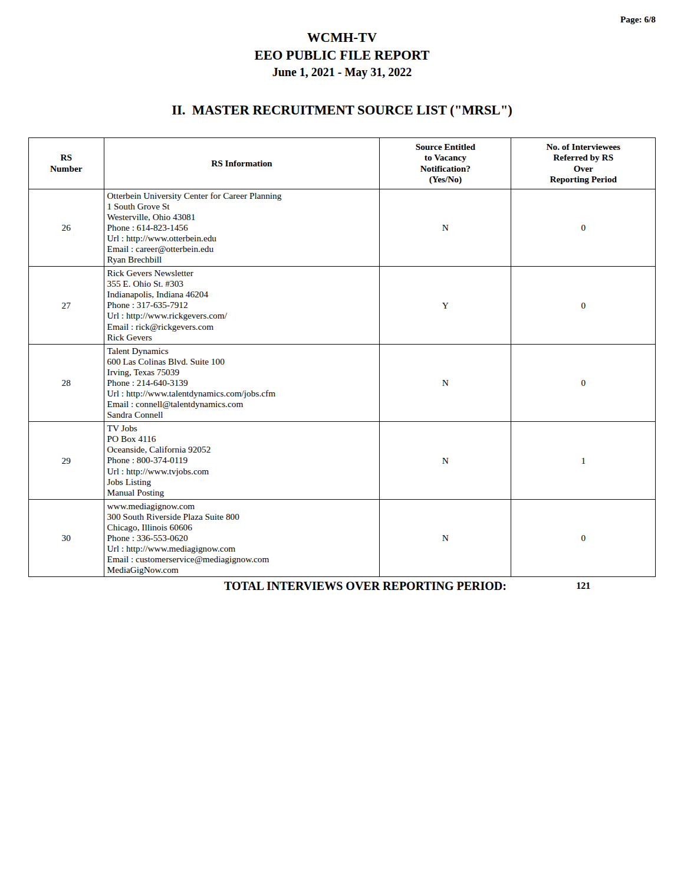Page: 6/8
WCMH-TV
EEO PUBLIC FILE REPORT
June 1, 2021 - May 31, 2022
II. MASTER RECRUITMENT SOURCE LIST ("MRSL")
| RS Number | RS Information | Source Entitled to Vacancy Notification? (Yes/No) | No. of Interviewees Referred by RS Over Reporting Period |
| --- | --- | --- | --- |
| 26 | Otterbein University Center for Career Planning 1 South Grove St Westerville, Ohio 43081 Phone : 614-823-1456 Url : http://www.otterbein.edu Email : career@otterbein.edu Ryan Brechbill | N | 0 |
| 27 | Rick Gevers Newsletter 355 E. Ohio St. #303 Indianapolis, Indiana 46204 Phone : 317-635-7912 Url : http://www.rickgevers.com/ Email : rick@rickgevers.com Rick Gevers | Y | 0 |
| 28 | Talent Dynamics 600 Las Colinas Blvd. Suite 100 Irving, Texas 75039 Phone : 214-640-3139 Url : http://www.talentdynamics.com/jobs.cfm Email : connell@talentdynamics.com Sandra Connell | N | 0 |
| 29 | TV Jobs PO Box 4116 Oceanside, California 92052 Phone : 800-374-0119 Url : http://www.tvjobs.com Jobs Listing Manual Posting | N | 1 |
| 30 | www.mediagignow.com 300 South Riverside Plaza Suite 800 Chicago, Illinois 60606 Phone : 336-553-0620 Url : http://www.mediagignow.com Email : customerservice@mediagignow.com MediaGigNow.com | N | 0 |
| TOTAL INTERVIEWS OVER REPORTING PERIOD: | 121 |